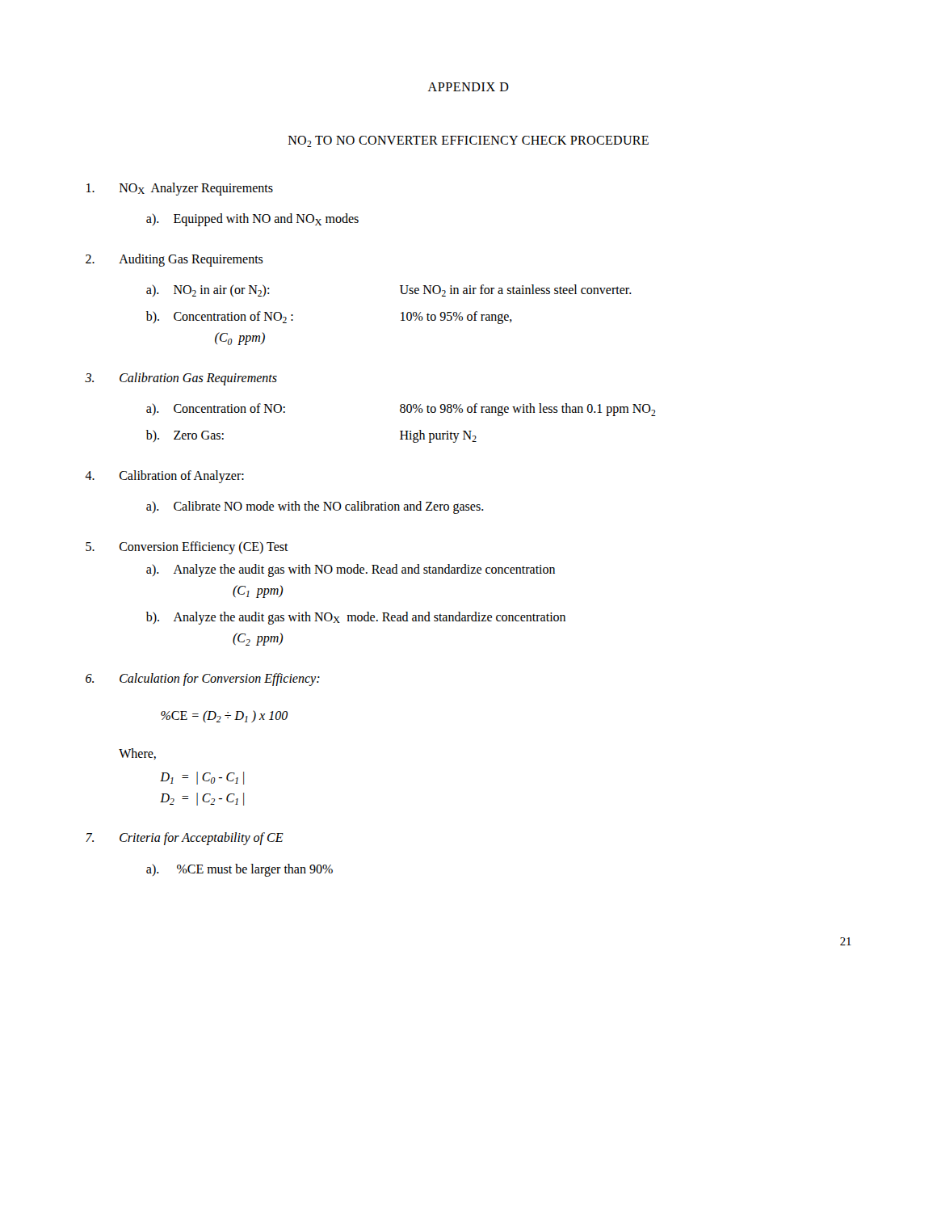APPENDIX D
NO2 TO NO CONVERTER EFFICIENCY CHECK PROCEDURE
1. NOX Analyzer Requirements
a). Equipped with NO and NOX modes
2. Auditing Gas Requirements
a). NO2 in air (or N2): Use NO2 in air for a stainless steel converter.
b). Concentration of NO2 : 10% to 95% of range, (C0 ppm)
3. Calibration Gas Requirements
a). Concentration of NO: 80% to 98% of range with less than 0.1 ppm NO2
b). Zero Gas: High purity N2
4. Calibration of Analyzer:
a). Calibrate NO mode with the NO calibration and Zero gases.
5. Conversion Efficiency (CE) Test
a). Analyze the audit gas with NO mode. Read and standardize concentration (C1 ppm)
b). Analyze the audit gas with NOX mode. Read and standardize concentration (C2 ppm)
6. Calculation for Conversion Efficiency:
%CE = (D2 ÷ D1 ) x 100
Where,
D1 = | C0 - C1 |
D2 = | C2 - C1 |
7. Criteria for Acceptability of CE
a). %CE must be larger than 90%
21